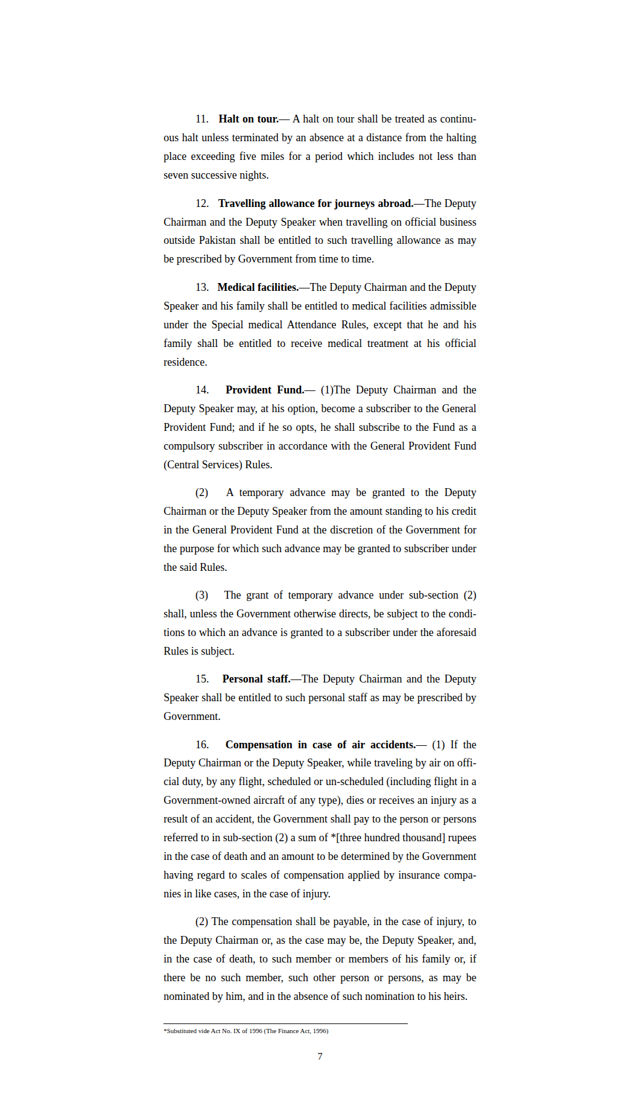11. Halt on tour. A halt on tour shall be treated as continuous halt unless terminated by an absence at a distance from the halting place exceeding five miles for a period which includes not less than seven successive nights.
12. Travelling allowance for journeys abroad. The Deputy Chairman and the Deputy Speaker when travelling on official business outside Pakistan shall be entitled to such travelling allowance as may be prescribed by Government from time to time.
13. Medical facilities. The Deputy Chairman and the Deputy Speaker and his family shall be entitled to medical facilities admissible under the Special medical Attendance Rules, except that he and his family shall be entitled to receive medical treatment at his official residence.
14. Provident Fund. (1)The Deputy Chairman and the Deputy Speaker may, at his option, become a subscriber to the General Provident Fund; and if he so opts, he shall subscribe to the Fund as a compulsory subscriber in accordance with the General Provident Fund (Central Services) Rules.
(2) A temporary advance may be granted to the Deputy Chairman or the Deputy Speaker from the amount standing to his credit in the General Provident Fund at the discretion of the Government for the purpose for which such advance may be granted to subscriber under the said Rules.
(3) The grant of temporary advance under sub-section (2) shall, unless the Government otherwise directs, be subject to the conditions to which an advance is granted to a subscriber under the aforesaid Rules is subject.
15. Personal staff. The Deputy Chairman and the Deputy Speaker shall be entitled to such personal staff as may be prescribed by Government.
16. Compensation in case of air accidents. (1) If the Deputy Chairman or the Deputy Speaker, while traveling by air on official duty, by any flight, scheduled or un-scheduled (including flight in a Government-owned aircraft of any type), dies or receives an injury as a result of an accident, the Government shall pay to the person or persons referred to in sub-section (2) a sum of *[three hundred thousand] rupees in the case of death and an amount to be determined by the Government having regard to scales of compensation applied by insurance companies in like cases, in the case of injury.
(2) The compensation shall be payable, in the case of injury, to the Deputy Chairman or, as the case may be, the Deputy Speaker, and, in the case of death, to such member or members of his family or, if there be no such member, such other person or persons, as may be nominated by him, and in the absence of such nomination to his heirs.
*Substituted vide Act No. IX of 1996 (The Finance Act, 1996)
7